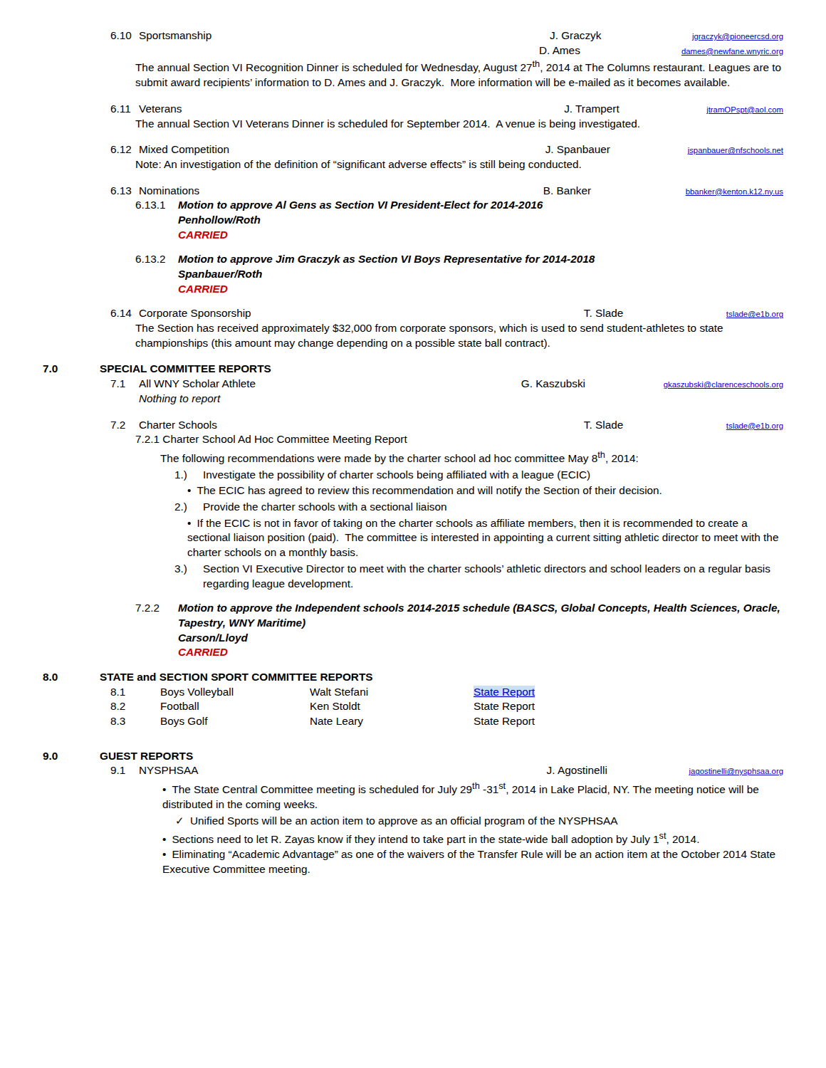6.10 Sportsmanship J. Graczyk jgraczyk@pioneercsd.org
D. Ames dames@newfane.wnyric.org
The annual Section VI Recognition Dinner is scheduled for Wednesday, August 27th, 2014 at The Columns restaurant. Leagues are to submit award recipients’ information to D. Ames and J. Graczyk. More information will be e-mailed as it becomes available.
6.11 Veterans J. Trampert jtramOPspt@aol.com
The annual Section VI Veterans Dinner is scheduled for September 2014. A venue is being investigated.
6.12 Mixed Competition J. Spanbauer jspanbauer@nfschools.net
Note: An investigation of the definition of “significant adverse effects” is still being conducted.
6.13 Nominations B. Banker bbanker@kenton.k12.ny.us
6.13.1 Motion to approve Al Gens as Section VI President-Elect for 2014-2016
Penhollow/Roth
CARRIED
6.13.2 Motion to approve Jim Graczyk as Section VI Boys Representative for 2014-2018
Spanbauer/Roth
CARRIED
6.14 Corporate Sponsorship T. Slade tslade@e1b.org
The Section has received approximately $32,000 from corporate sponsors, which is used to send student-athletes to state championships (this amount may change depending on a possible state ball contract).
7.0 SPECIAL COMMITTEE REPORTS
7.1 All WNY Scholar Athlete G. Kaszubski gkaszubski@clarenceschools.org
Nothing to report
7.2 Charter Schools T. Slade tslade@e1b.org
7.2.1 Charter School Ad Hoc Committee Meeting Report
The following recommendations were made by the charter school ad hoc committee May 8th, 2014:
1.) Investigate the possibility of charter schools being affiliated with a league (ECIC)
The ECIC has agreed to review this recommendation and will notify the Section of their decision.
2.) Provide the charter schools with a sectional liaison
If the ECIC is not in favor of taking on the charter schools as affiliate members, then it is recommended to create a sectional liaison position (paid). The committee is interested in appointing a current sitting athletic director to meet with the charter schools on a monthly basis.
3.) Section VI Executive Director to meet with the charter schools’ athletic directors and school leaders on a regular basis regarding league development.
7.2.2 Motion to approve the Independent schools 2014-2015 schedule (BASCS, Global Concepts, Health Sciences, Oracle, Tapestry, WNY Maritime)
Carson/Lloyd
CARRIED
8.0 STATE and SECTION SPORT COMMITTEE REPORTS
| 8.1 | Boys Volleyball | Walt Stefani | State Report |
| 8.2 | Football | Ken Stoldt | State Report |
| 8.3 | Boys Golf | Nate Leary | State Report |
9.0 GUEST REPORTS
9.1 NYSPHSAA J. Agostinelli jagostinelli@nysphsaa.org
The State Central Committee meeting is scheduled for July 29th -31st, 2014 in Lake Placid, NY. The meeting notice will be distributed in the coming weeks.
Unified Sports will be an action item to approve as an official program of the NYSPHSAA
Sections need to let R. Zayas know if they intend to take part in the state-wide ball adoption by July 1st, 2014.
Eliminating “Academic Advantage” as one of the waivers of the Transfer Rule will be an action item at the October 2014 State Executive Committee meeting.